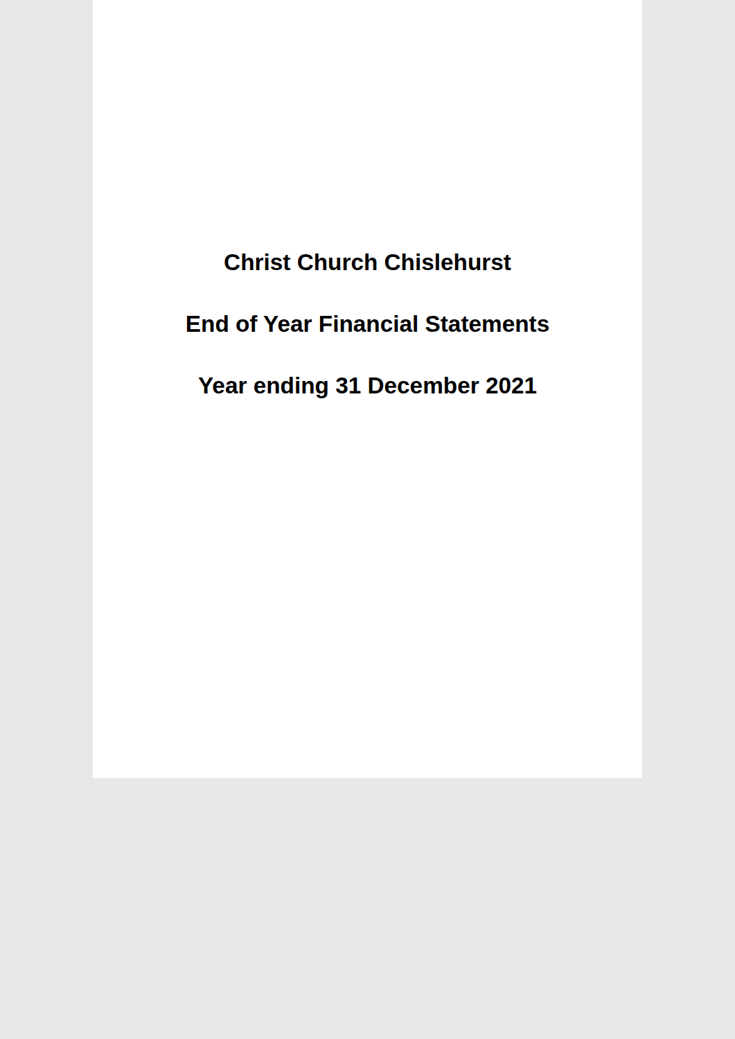Christ Church Chislehurst
End of Year Financial Statements
Year ending 31 December 2021